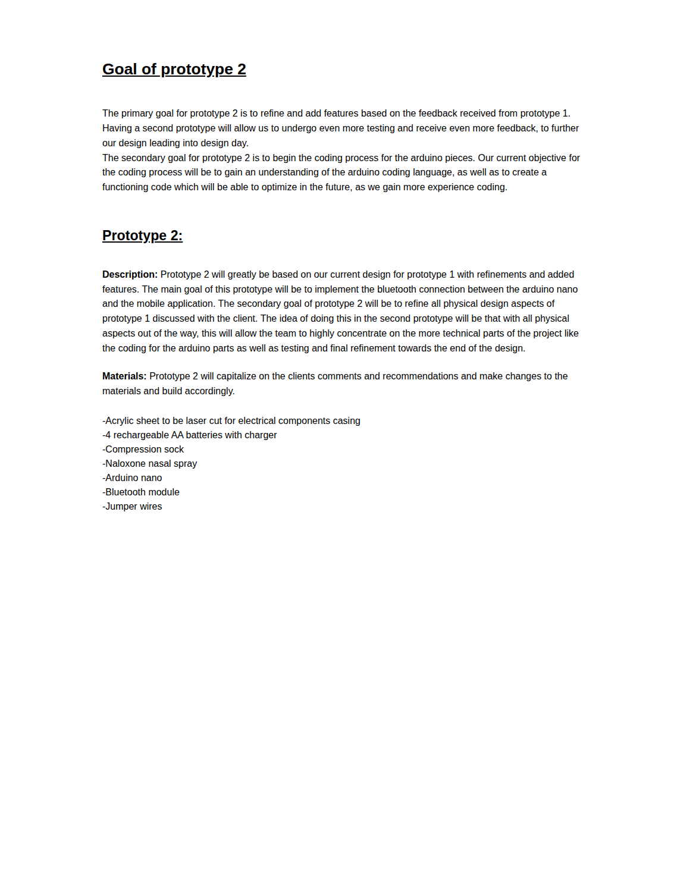Goal of prototype 2
The primary goal for prototype 2 is to refine and add features based on the feedback received from prototype 1. Having a second prototype will allow us to undergo even more testing and receive even more feedback, to further our design leading into design day.
The secondary goal for prototype 2 is to begin the coding process for the arduino pieces. Our current objective for the coding process will be to gain an understanding of the arduino coding language, as well as to create a functioning code which will be able to optimize in the future, as we gain more experience coding.
Prototype 2:
Description: Prototype 2 will greatly be based on our current design for prototype 1 with refinements and added features. The main goal of this prototype will be to implement the bluetooth connection between the arduino nano and the mobile application. The secondary goal of prototype 2 will be to refine all physical design aspects of prototype 1 discussed with the client. The idea of doing this in the second prototype will be that with all physical aspects out of the way, this will allow the team to highly concentrate on the more technical parts of the project like the coding for the arduino parts as well as testing and final refinement towards the end of the design.
Materials: Prototype 2 will capitalize on the clients comments and recommendations and make changes to the materials and build accordingly.
-Acrylic sheet to be laser cut for electrical components casing
-4 rechargeable AA batteries with charger
-Compression sock
-Naloxone nasal spray
-Arduino nano
-Bluetooth module
-Jumper wires